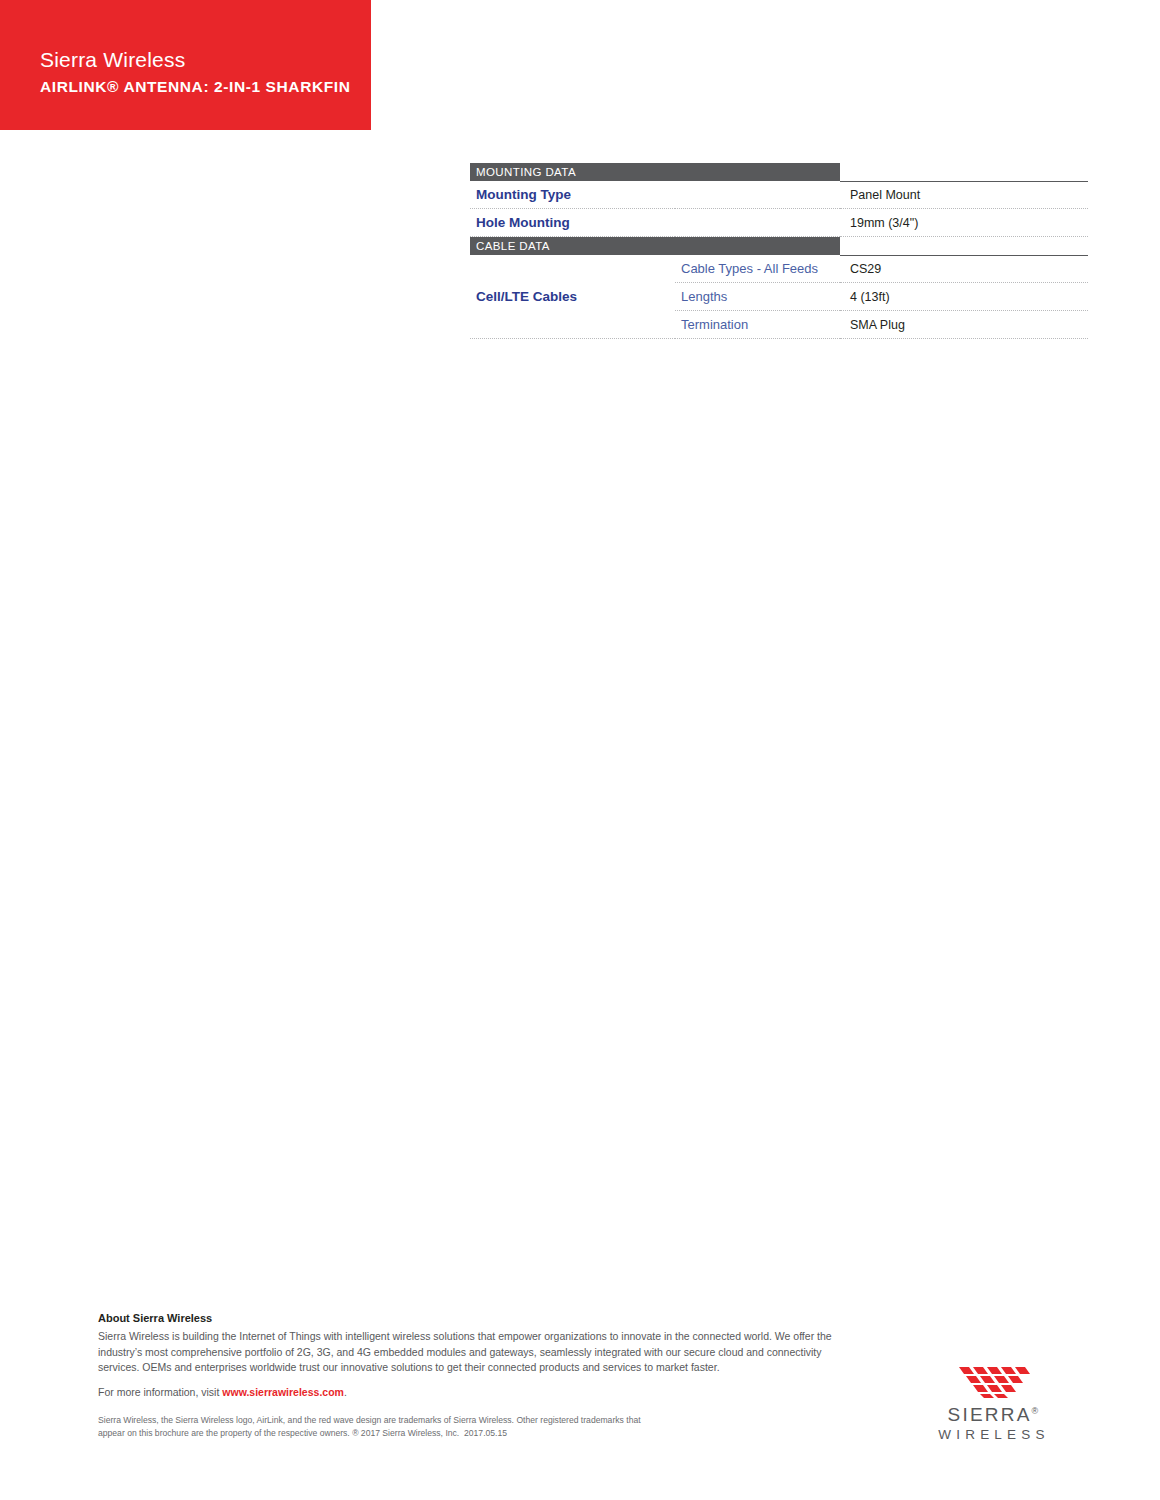Sierra Wireless
AIRLINK® ANTENNA: 2-IN-1 SHARKFIN
| MOUNTING DATA | |
| Mounting Type | Panel Mount |
| Hole Mounting | 19mm (3/4") |
| CABLE DATA | |
| Cell/LTE Cables | Cable Types - All Feeds | CS29 |
| Lengths | 4 (13ft) |
| Termination | SMA Plug |
About Sierra Wireless
Sierra Wireless is building the Internet of Things with intelligent wireless solutions that empower organizations to innovate in the connected world. We offer the industry’s most comprehensive portfolio of 2G, 3G, and 4G embedded modules and gateways, seamlessly integrated with our secure cloud and connectivity services. OEMs and enterprises worldwide trust our innovative solutions to get their connected products and services to market faster.
For more information, visit www.sierrawireless.com.
Sierra Wireless, the Sierra Wireless logo, AirLink, and the red wave design are trademarks of Sierra Wireless. Other registered trademarks that
appear on this brochure are the property of the respective owners. ® 2017 Sierra Wireless, Inc. 2017.05.15
SIERRA®
WIRELESS